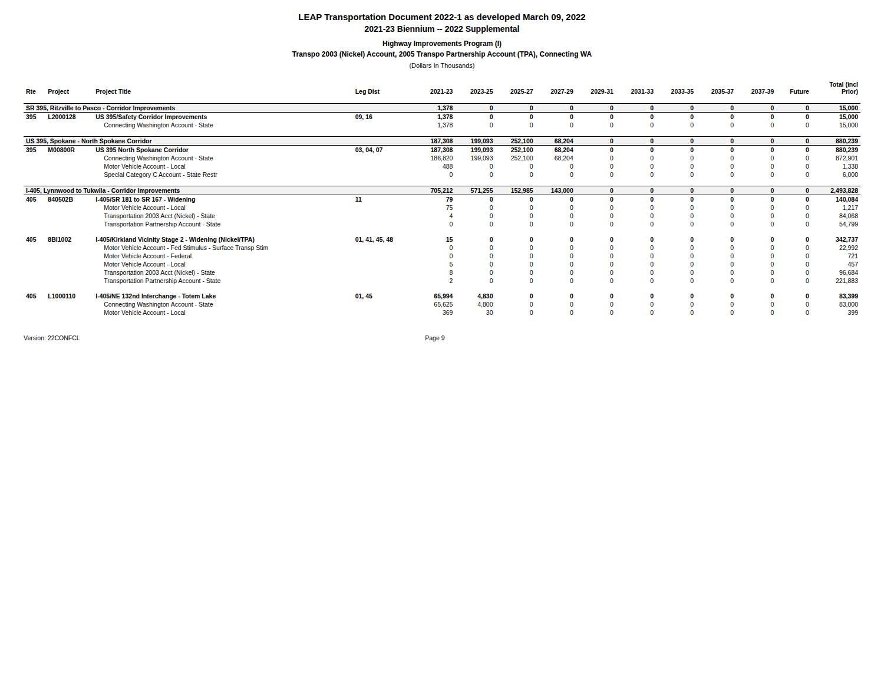LEAP Transportation Document 2022-1 as developed March 09, 2022
2021-23 Biennium -- 2022 Supplemental
Highway Improvements Program (I)
Transpo 2003 (Nickel) Account, 2005 Transpo Partnership Account (TPA), Connecting WA
(Dollars In Thousands)
| Rte | Project | Project Title | Leg Dist | 2021-23 | 2023-25 | 2025-27 | 2027-29 | 2029-31 | 2031-33 | 2033-35 | 2035-37 | 2037-39 | Future | Total (incl Prior) |
| --- | --- | --- | --- | --- | --- | --- | --- | --- | --- | --- | --- | --- | --- | --- |
| SR 395, Ritzville to Pasco - Corridor Improvements | 1,378 | 0 | 0 | 0 | 0 | 0 | 0 | 0 | 0 | 0 | 15,000 |
| 395 | L2000128 | US 395/Safety Corridor Improvements | 09, 16 | 1,378 | 0 | 0 | 0 | 0 | 0 | 0 | 0 | 0 | 0 | 15,000 |
| | | Connecting Washington Account - State | | 1,378 | 0 | 0 | 0 | 0 | 0 | 0 | 0 | 0 | 0 | 15,000 |
| US 395, Spokane - North Spokane Corridor | 187,308 | 199,093 | 252,100 | 68,204 | 0 | 0 | 0 | 0 | 0 | 0 | 880,239 |
| 395 | M00800R | US 395 North Spokane Corridor | 03, 04, 07 | 187,308 | 199,093 | 252,100 | 68,204 | 0 | 0 | 0 | 0 | 0 | 0 | 880,239 |
| | | Connecting Washington Account - State | | 186,820 | 199,093 | 252,100 | 68,204 | 0 | 0 | 0 | 0 | 0 | 0 | 872,901 |
| | | Motor Vehicle Account - Local | | 488 | 0 | 0 | 0 | 0 | 0 | 0 | 0 | 0 | 0 | 1,338 |
| | | Special Category C Account - State Restr | | 0 | 0 | 0 | 0 | 0 | 0 | 0 | 0 | 0 | 0 | 6,000 |
| I-405, Lynnwood to Tukwila - Corridor Improvements | 705,212 | 571,255 | 152,985 | 143,000 | 0 | 0 | 0 | 0 | 0 | 0 | 2,493,828 |
| 405 | 840502B | I-405/SR 181 to SR 167 - Widening | 11 | 79 | 0 | 0 | 0 | 0 | 0 | 0 | 0 | 0 | 0 | 140,084 |
| | | Motor Vehicle Account - Local | | 75 | 0 | 0 | 0 | 0 | 0 | 0 | 0 | 0 | 0 | 1,217 |
| | | Transportation 2003 Acct (Nickel) - State | | 4 | 0 | 0 | 0 | 0 | 0 | 0 | 0 | 0 | 0 | 84,068 |
| | | Transportation Partnership Account - State | | 0 | 0 | 0 | 0 | 0 | 0 | 0 | 0 | 0 | 0 | 54,799 |
| 405 | 8BI1002 | I-405/Kirkland Vicinity Stage 2 - Widening (Nickel/TPA) | 01, 41, 45, 48 | 15 | 0 | 0 | 0 | 0 | 0 | 0 | 0 | 0 | 0 | 342,737 |
| | | Motor Vehicle Account - Fed Stimulus - Surface Transp Stim | | 0 | 0 | 0 | 0 | 0 | 0 | 0 | 0 | 0 | 0 | 22,992 |
| | | Motor Vehicle Account - Federal | | 0 | 0 | 0 | 0 | 0 | 0 | 0 | 0 | 0 | 0 | 721 |
| | | Motor Vehicle Account - Local | | 5 | 0 | 0 | 0 | 0 | 0 | 0 | 0 | 0 | 0 | 457 |
| | | Transportation 2003 Acct (Nickel) - State | | 8 | 0 | 0 | 0 | 0 | 0 | 0 | 0 | 0 | 0 | 96,684 |
| | | Transportation Partnership Account - State | | 2 | 0 | 0 | 0 | 0 | 0 | 0 | 0 | 0 | 0 | 221,883 |
| 405 | L1000110 | I-405/NE 132nd Interchange - Totem Lake | 01, 45 | 65,994 | 4,830 | 0 | 0 | 0 | 0 | 0 | 0 | 0 | 0 | 83,399 |
| | | Connecting Washington Account - State | | 65,625 | 4,800 | 0 | 0 | 0 | 0 | 0 | 0 | 0 | 0 | 83,000 |
| | | Motor Vehicle Account - Local | | 369 | 30 | 0 | 0 | 0 | 0 | 0 | 0 | 0 | 0 | 399 |
Version: 22CONFCL
Page 9